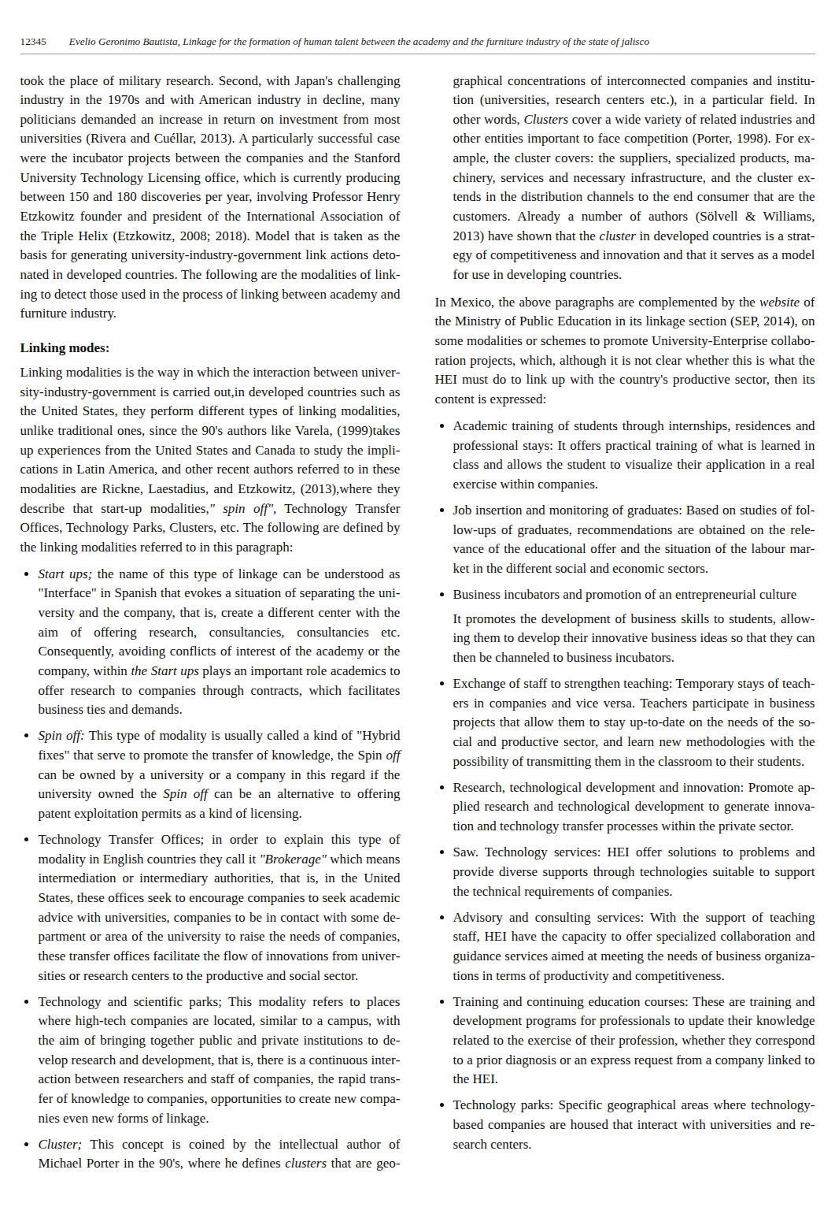12345 Evelio Geronimo Bautista, Linkage for the formation of human talent between the academy and the furniture industry of the state of jalisco
took the place of military research. Second, with Japan's challenging industry in the 1970s and with American industry in decline, many politicians demanded an increase in return on investment from most universities (Rivera and Cuéllar, 2013). A particularly successful case were the incubator projects between the companies and the Stanford University Technology Licensing office, which is currently producing between 150 and 180 discoveries per year, involving Professor Henry Etzkowitz founder and president of the International Association of the Triple Helix (Etzkowitz, 2008; 2018). Model that is taken as the basis for generating university-industry-government link actions detonated in developed countries. The following are the modalities of linking to detect those used in the process of linking between academy and furniture industry.
Linking modes:
Linking modalities is the way in which the interaction between university-industry-government is carried out,in developed countries such as the United States, they perform different types of linking modalities, unlike traditional ones, since the 90's authors like Varela, (1999)takes up experiences from the United States and Canada to study the implications in Latin America, and other recent authors referred to in these modalities are Rickne, Laestadius, and Etzkowitz, (2013),where they describe that start-up modalities," spin off", Technology Transfer Offices, Technology Parks, Clusters, etc. The following are defined by the linking modalities referred to in this paragraph:
Start ups; the name of this type of linkage can be understood as "Interface" in Spanish that evokes a situation of separating the university and the company, that is, create a different center with the aim of offering research, consultancies, consultancies etc. Consequently, avoiding conflicts of interest of the academy or the company, within the Start ups plays an important role academics to offer research to companies through contracts, which facilitates business ties and demands.
Spin off: This type of modality is usually called a kind of "Hybrid fixes" that serve to promote the transfer of knowledge, the Spin off can be owned by a university or a company in this regard if the university owned the Spin off can be an alternative to offering patent exploitation permits as a kind of licensing.
Technology Transfer Offices; in order to explain this type of modality in English countries they call it "Brokerage" which means intermediation or intermediary authorities, that is, in the United States, these offices seek to encourage companies to seek academic advice with universities, companies to be in contact with some department or area of the university to raise the needs of companies, these transfer offices facilitate the flow of innovations from universities or research centers to the productive and social sector.
Technology and scientific parks; This modality refers to places where high-tech companies are located, similar to a campus, with the aim of bringing together public and private institutions to develop research and development, that is, there is a continuous interaction between researchers and staff of companies, the rapid transfer of knowledge to companies, opportunities to create new companies even new forms of linkage.
Cluster; This concept is coined by the intellectual author of Michael Porter in the 90's, where he defines clusters that are geographical concentrations of interconnected companies and institution (universities, research centers etc.), in a particular field. In other words, Clusters cover a wide variety of related industries and other entities important to face competition (Porter, 1998). For example, the cluster covers: the suppliers, specialized products, machinery, services and necessary infrastructure, and the cluster extends in the distribution channels to the end consumer that are the customers. Already a number of authors (Sölvell & Williams, 2013) have shown that the cluster in developed countries is a strategy of competitiveness and innovation and that it serves as a model for use in developing countries.
In Mexico, the above paragraphs are complemented by the website of the Ministry of Public Education in its linkage section (SEP, 2014), on some modalities or schemes to promote University-Enterprise collaboration projects, which, although it is not clear whether this is what the HEI must do to link up with the country's productive sector, then its content is expressed:
Academic training of students through internships, residences and professional stays: It offers practical training of what is learned in class and allows the student to visualize their application in a real exercise within companies.
Job insertion and monitoring of graduates: Based on studies of follow-ups of graduates, recommendations are obtained on the relevance of the educational offer and the situation of the labour market in the different social and economic sectors.
Business incubators and promotion of an entrepreneurial culture
It promotes the development of business skills to students, allowing them to develop their innovative business ideas so that they can then be channeled to business incubators.
Exchange of staff to strengthen teaching: Temporary stays of teachers in companies and vice versa. Teachers participate in business projects that allow them to stay up-to-date on the needs of the social and productive sector, and learn new methodologies with the possibility of transmitting them in the classroom to their students.
Research, technological development and innovation: Promote applied research and technological development to generate innovation and technology transfer processes within the private sector.
Saw. Technology services: HEI offer solutions to problems and provide diverse supports through technologies suitable to support the technical requirements of companies.
Advisory and consulting services: With the support of teaching staff, HEI have the capacity to offer specialized collaboration and guidance services aimed at meeting the needs of business organizations in terms of productivity and competitiveness.
Training and continuing education courses: These are training and development programs for professionals to update their knowledge related to the exercise of their profession, whether they correspond to a prior diagnosis or an express request from a company linked to the HEI.
Technology parks: Specific geographical areas where technology-based companies are housed that interact with universities and research centers.